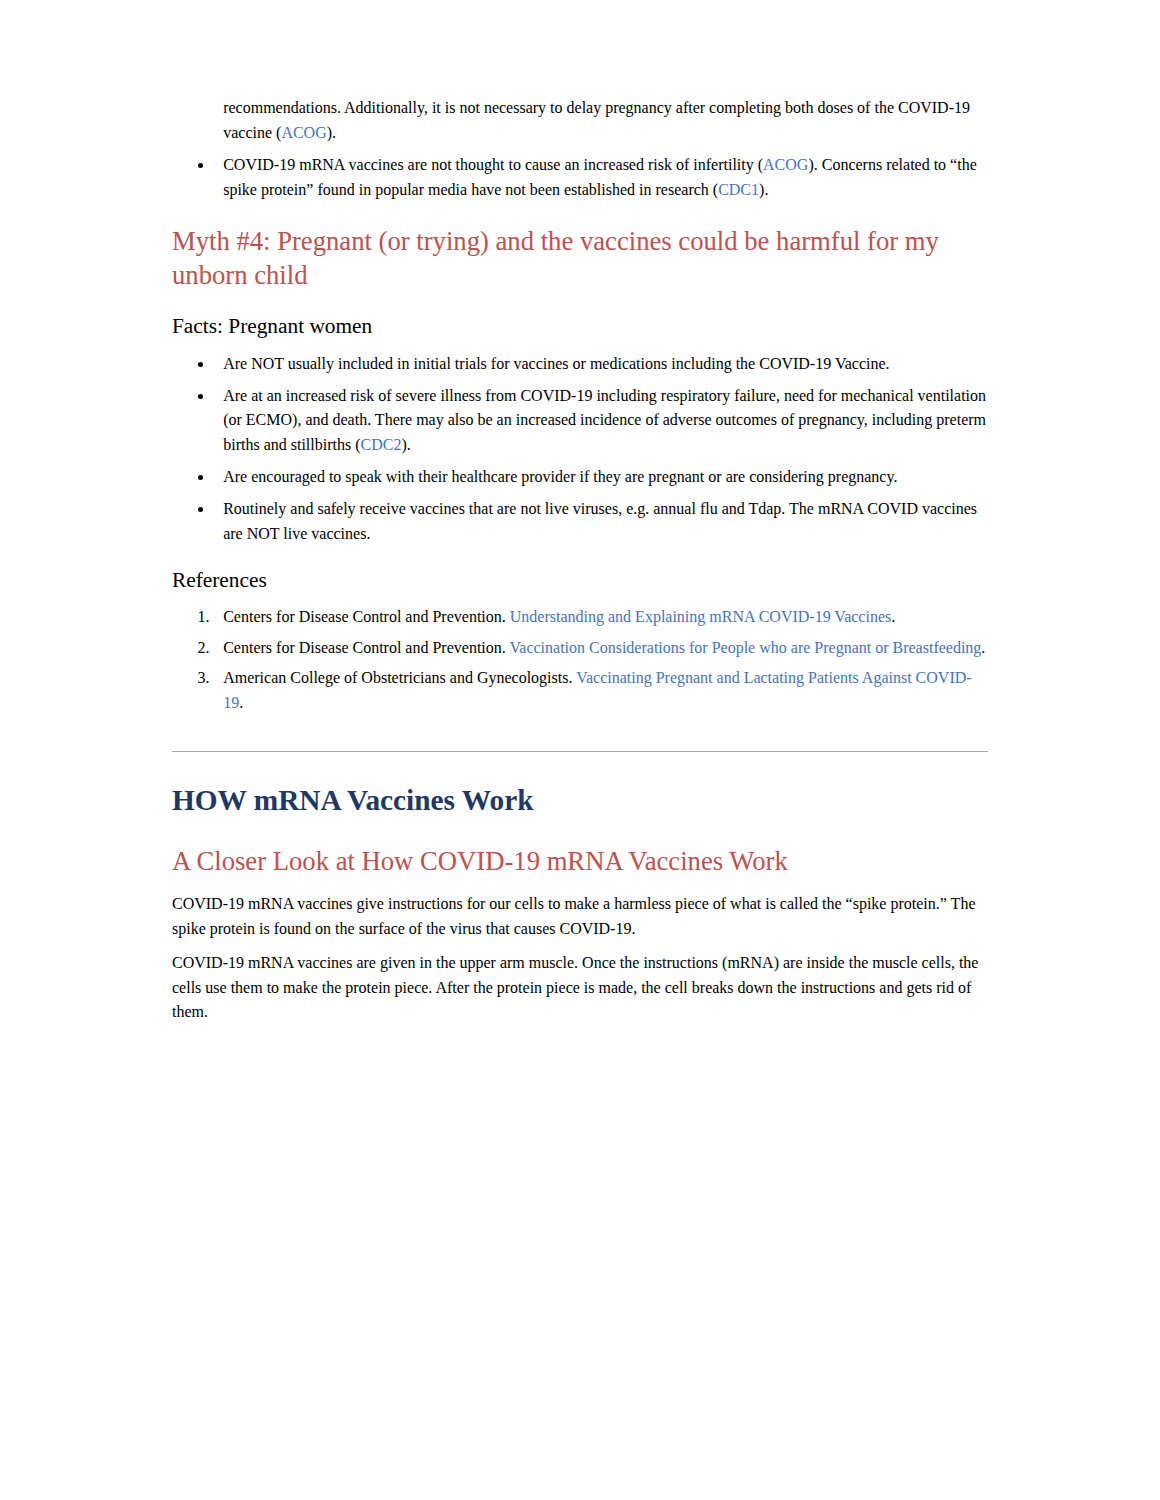recommendations. Additionally, it is not necessary to delay pregnancy after completing both doses of the COVID-19 vaccine (ACOG).
COVID-19 mRNA vaccines are not thought to cause an increased risk of infertility (ACOG). Concerns related to “the spike protein” found in popular media have not been established in research (CDC1).
Myth #4: Pregnant (or trying) and the vaccines could be harmful for my unborn child
Facts: Pregnant women
Are NOT usually included in initial trials for vaccines or medications including the COVID-19 Vaccine.
Are at an increased risk of severe illness from COVID-19 including respiratory failure, need for mechanical ventilation (or ECMO), and death. There may also be an increased incidence of adverse outcomes of pregnancy, including preterm births and stillbirths (CDC2).
Are encouraged to speak with their healthcare provider if they are pregnant or are considering pregnancy.
Routinely and safely receive vaccines that are not live viruses, e.g. annual flu and Tdap. The mRNA COVID vaccines are NOT live vaccines.
References
Centers for Disease Control and Prevention. Understanding and Explaining mRNA COVID-19 Vaccines.
Centers for Disease Control and Prevention. Vaccination Considerations for People who are Pregnant or Breastfeeding.
American College of Obstetricians and Gynecologists. Vaccinating Pregnant and Lactating Patients Against COVID-19.
HOW mRNA Vaccines Work
A Closer Look at How COVID-19 mRNA Vaccines Work
COVID-19 mRNA vaccines give instructions for our cells to make a harmless piece of what is called the “spike protein.” The spike protein is found on the surface of the virus that causes COVID-19.
COVID-19 mRNA vaccines are given in the upper arm muscle. Once the instructions (mRNA) are inside the muscle cells, the cells use them to make the protein piece. After the protein piece is made, the cell breaks down the instructions and gets rid of them.